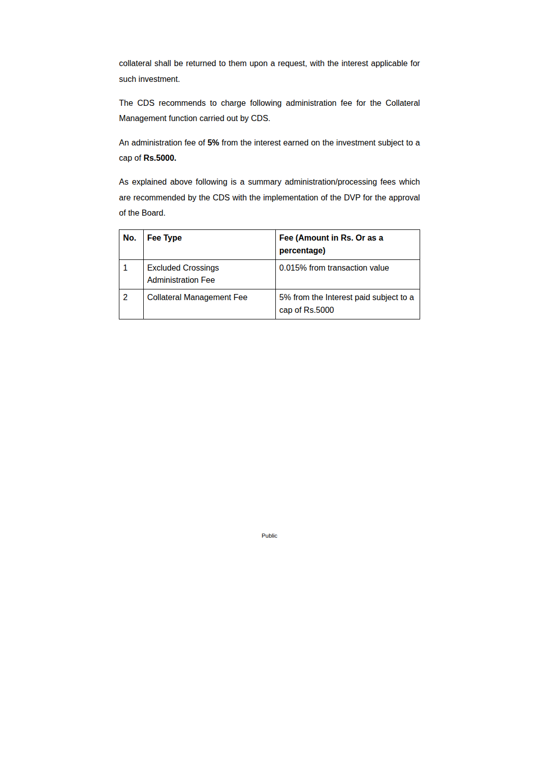collateral shall be returned to them upon a request, with the interest applicable for such investment.
The CDS recommends to charge following administration fee for the Collateral Management function carried out by CDS.
An administration fee of 5% from the interest earned on the investment subject to a cap of Rs.5000.
As explained above following is a summary administration/processing fees which are recommended by the CDS with the implementation of the DVP for the approval of the Board.
| No. | Fee Type | Fee (Amount in Rs. Or as a percentage) |
| --- | --- | --- |
| 1 | Excluded Crossings Administration Fee | 0.015% from transaction value |
| 2 | Collateral Management Fee | 5% from the Interest paid subject to a cap of Rs.5000 |
Public